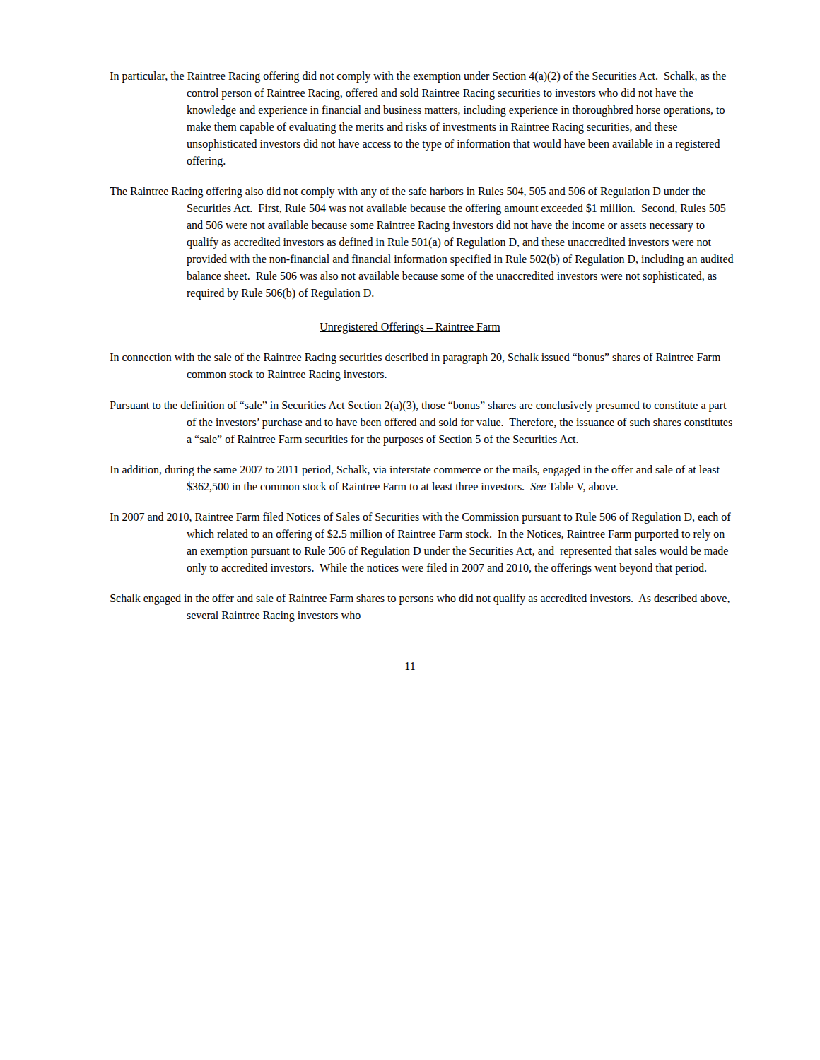21. In particular, the Raintree Racing offering did not comply with the exemption under Section 4(a)(2) of the Securities Act. Schalk, as the control person of Raintree Racing, offered and sold Raintree Racing securities to investors who did not have the knowledge and experience in financial and business matters, including experience in thoroughbred horse operations, to make them capable of evaluating the merits and risks of investments in Raintree Racing securities, and these unsophisticated investors did not have access to the type of information that would have been available in a registered offering.
22. The Raintree Racing offering also did not comply with any of the safe harbors in Rules 504, 505 and 506 of Regulation D under the Securities Act. First, Rule 504 was not available because the offering amount exceeded $1 million. Second, Rules 505 and 506 were not available because some Raintree Racing investors did not have the income or assets necessary to qualify as accredited investors as defined in Rule 501(a) of Regulation D, and these unaccredited investors were not provided with the non-financial and financial information specified in Rule 502(b) of Regulation D, including an audited balance sheet. Rule 506 was also not available because some of the unaccredited investors were not sophisticated, as required by Rule 506(b) of Regulation D.
Unregistered Offerings – Raintree Farm
23. In connection with the sale of the Raintree Racing securities described in paragraph 20, Schalk issued “bonus” shares of Raintree Farm common stock to Raintree Racing investors.
24. Pursuant to the definition of “sale” in Securities Act Section 2(a)(3), those “bonus” shares are conclusively presumed to constitute a part of the investors’ purchase and to have been offered and sold for value. Therefore, the issuance of such shares constitutes a “sale” of Raintree Farm securities for the purposes of Section 5 of the Securities Act.
25. In addition, during the same 2007 to 2011 period, Schalk, via interstate commerce or the mails, engaged in the offer and sale of at least $362,500 in the common stock of Raintree Farm to at least three investors. See Table V, above.
26. In 2007 and 2010, Raintree Farm filed Notices of Sales of Securities with the Commission pursuant to Rule 506 of Regulation D, each of which related to an offering of $2.5 million of Raintree Farm stock. In the Notices, Raintree Farm purported to rely on an exemption pursuant to Rule 506 of Regulation D under the Securities Act, and represented that sales would be made only to accredited investors. While the notices were filed in 2007 and 2010, the offerings went beyond that period.
27. Schalk engaged in the offer and sale of Raintree Farm shares to persons who did not qualify as accredited investors. As described above, several Raintree Racing investors who
11